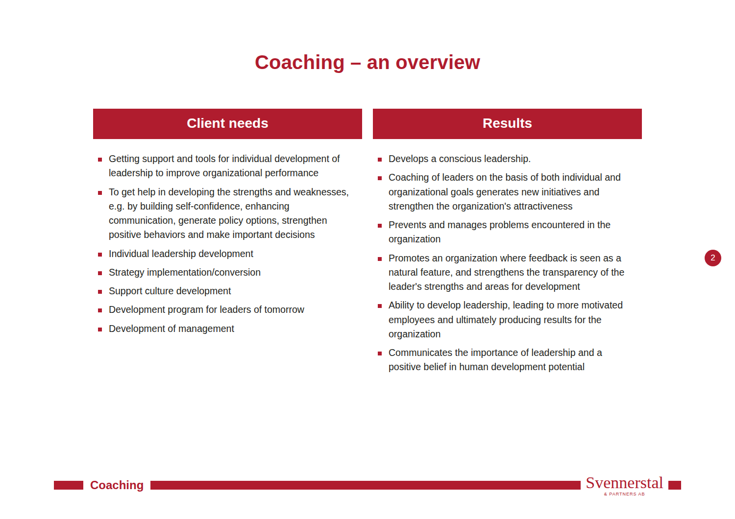Coaching – an overview
Client needs
Getting support and tools for individual development of leadership to improve organizational performance
To get help in developing the strengths and weaknesses, e.g. by building self-confidence, enhancing communication, generate policy options, strengthen positive behaviors and make important decisions
Individual leadership development
Strategy implementation/conversion
Support culture development
Development program for leaders of tomorrow
Development of management
Results
Develops a conscious leadership.
Coaching of leaders on the basis of both individual and organizational goals generates new initiatives and strengthen the organization's attractiveness
Prevents and manages problems encountered in the organization
Promotes an organization where feedback is seen as a natural feature, and strengthens the transparency of the leader's strengths and areas for development
Ability to develop leadership, leading to more motivated employees and ultimately producing results for the organization
Communicates the importance of leadership and a positive belief in human development potential
2
Coaching
Svennerstal & PARTNERS AB